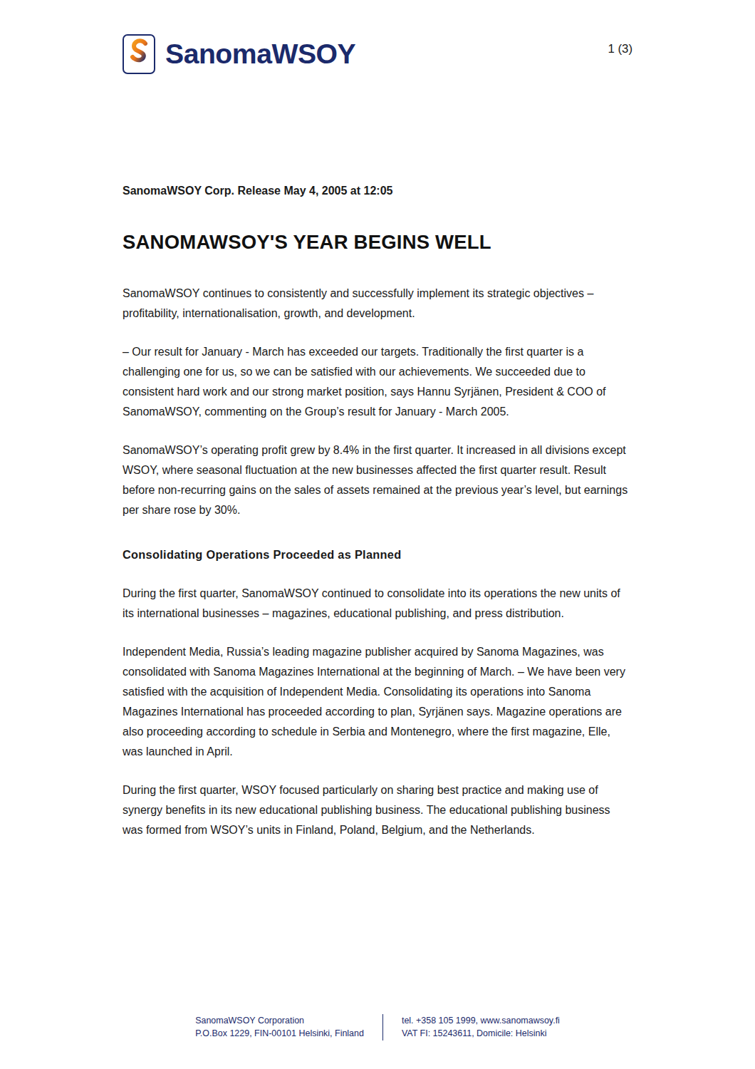SanomaWSOY
1 (3)
SanomaWSOY Corp. Release May 4, 2005 at 12:05
SANOMAWSOY'S YEAR BEGINS WELL
SanomaWSOY continues to consistently and successfully implement its strategic objectives – profitability, internationalisation, growth, and development.
– Our result for January - March has exceeded our targets. Traditionally the first quarter is a challenging one for us, so we can be satisfied with our achievements. We succeeded due to consistent hard work and our strong market position, says Hannu Syrjänen, President & COO of SanomaWSOY, commenting on the Group’s result for January - March 2005.
SanomaWSOY’s operating profit grew by 8.4% in the first quarter. It increased in all divisions except WSOY, where seasonal fluctuation at the new businesses affected the first quarter result. Result before non-recurring gains on the sales of assets remained at the previous year’s level, but earnings per share rose by 30%.
Consolidating Operations Proceeded as Planned
During the first quarter, SanomaWSOY continued to consolidate into its operations the new units of its international businesses – magazines, educational publishing, and press distribution.
Independent Media, Russia’s leading magazine publisher acquired by Sanoma Magazines, was consolidated with Sanoma Magazines International at the beginning of March. – We have been very satisfied with the acquisition of Independent Media. Consolidating its operations into Sanoma Magazines International has proceeded according to plan, Syrjänen says. Magazine operations are also proceeding according to schedule in Serbia and Montenegro, where the first magazine, Elle, was launched in April.
During the first quarter, WSOY focused particularly on sharing best practice and making use of synergy benefits in its new educational publishing business. The educational publishing business was formed from WSOY’s units in Finland, Poland, Belgium, and the Netherlands.
SanomaWSOY Corporation
P.O.Box 1229, FIN-00101 Helsinki, Finland
tel. +358 105 1999, www.sanomawsoy.fi
VAT FI: 15243611, Domicile: Helsinki